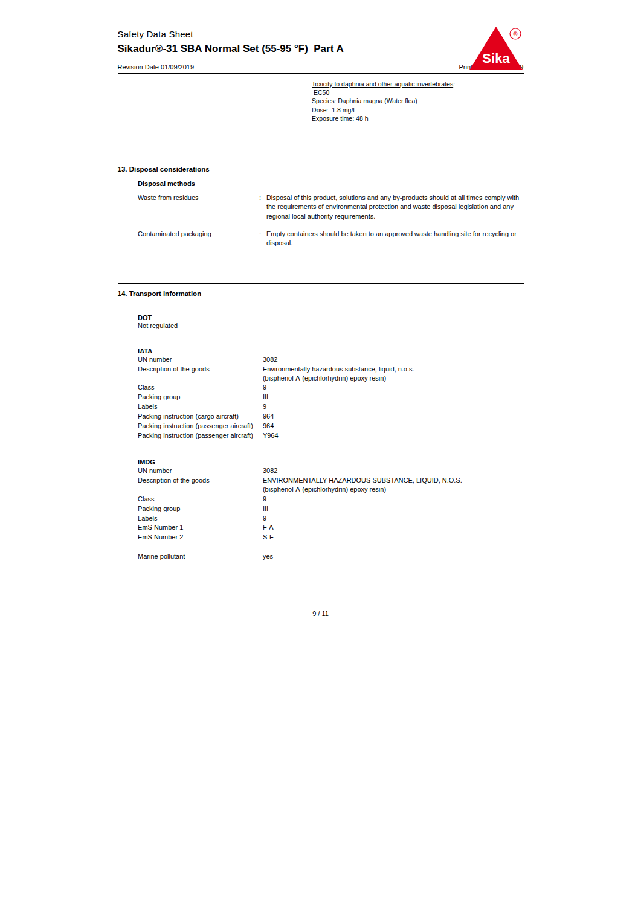Sika ®
Safety Data Sheet
Sikadur®-31 SBA Normal Set (55-95 °F) Part A
Revision Date 01/09/2019 Print Date 01/09/2019
Toxicity to daphnia and other aquatic invertebrates:
EC50
Species: Daphnia magna (Water flea)
Dose: 1.8 mg/l
Exposure time: 48 h
13. Disposal considerations
Disposal methods
| Waste from residues | : | Disposal of this product, solutions and any by-products should at all times comply with the requirements of environmental protection and waste disposal legislation and any regional local authority requirements. |
| Contaminated packaging | : | Empty containers should be taken to an approved waste handling site for recycling or disposal. |
14. Transport information
DOT
Not regulated
IATA
| UN number | 3082 |
| Description of the goods | Environmentally hazardous substance, liquid, n.o.s. (bisphenol-A-(epichlorhydrin) epoxy resin) |
| Class | 9 |
| Packing group | III |
| Labels | 9 |
| Packing instruction (cargo aircraft) | 964 |
| Packing instruction (passenger aircraft) | 964 |
| Packing instruction (passenger aircraft) | Y964 |
IMDG
| UN number | 3082 |
| Description of the goods | ENVIRONMENTALLY HAZARDOUS SUBSTANCE, LIQUID, N.O.S. (bisphenol-A-(epichlorhydrin) epoxy resin) |
| Class | 9 |
| Packing group | III |
| Labels | 9 |
| EmS Number 1 | F-A |
| EmS Number 2 | S-F |
| Marine pollutant | yes |
9 / 11